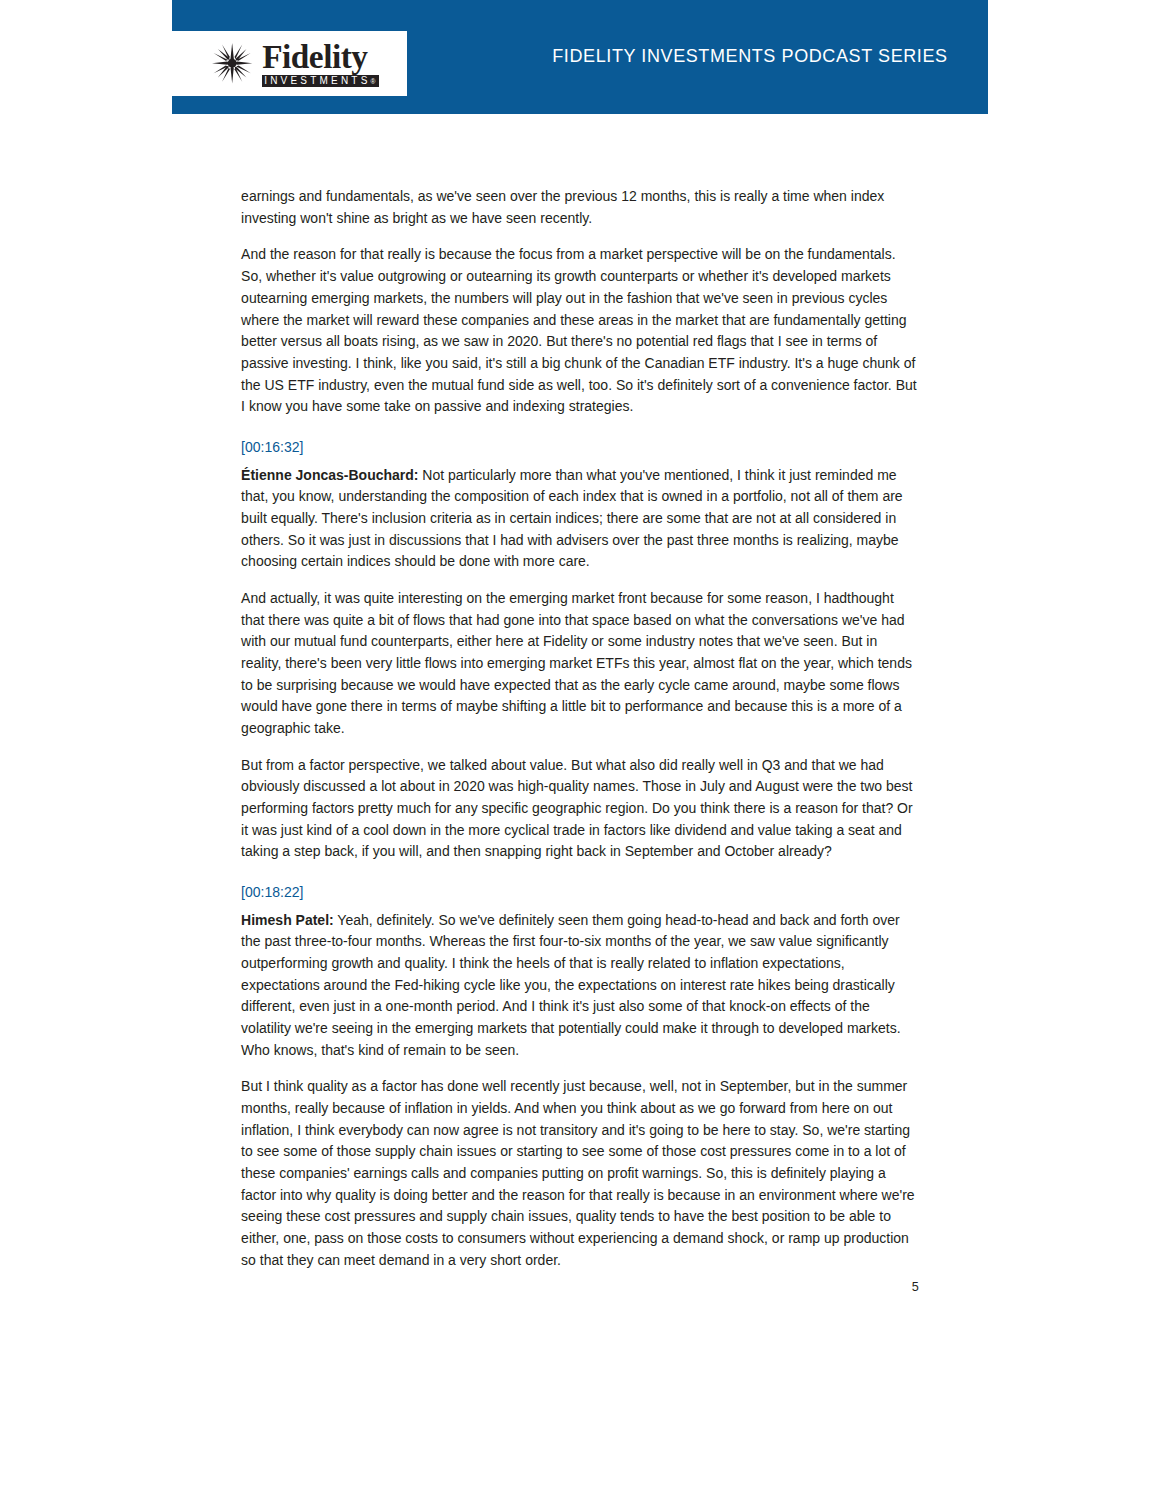Fidelity
INVESTMENTS®
FIDELITY INVESTMENTS PODCAST SERIES
earnings and fundamentals, as we've seen over the previous 12 months, this is really a time when index investing won't shine as bright as we have seen recently.
And the reason for that really is because the focus from a market perspective will be on the fundamentals. So, whether it's value outgrowing or outearning its growth counterparts or whether it's developed markets outearning emerging markets, the numbers will play out in the fashion that we've seen in previous cycles where the market will reward these companies and these areas in the market that are fundamentally getting better versus all boats rising, as we saw in 2020. But there's no potential red flags that I see in terms of passive investing. I think, like you said, it's still a big chunk of the Canadian ETF industry. It's a huge chunk of the US ETF industry, even the mutual fund side as well, too. So it's definitely sort of a convenience factor. But I know you have some take on passive and indexing strategies.
[00:16:32]
Étienne Joncas-Bouchard: Not particularly more than what you've mentioned, I think it just reminded me that, you know, understanding the composition of each index that is owned in a portfolio, not all of them are built equally. There's inclusion criteria as in certain indices; there are some that are not at all considered in others. So it was just in discussions that I had with advisers over the past three months is realizing, maybe choosing certain indices should be done with more care.
And actually, it was quite interesting on the emerging market front because for some reason, I hadthought that there was quite a bit of flows that had gone into that space based on what the conversations we've had with our mutual fund counterparts, either here at Fidelity or some industry notes that we've seen. But in reality, there's been very little flows into emerging market ETFs this year, almost flat on the year, which tends to be surprising because we would have expected that as the early cycle came around, maybe some flows would have gone there in terms of maybe shifting a little bit to performance and because this is a more of a geographic take.
But from a factor perspective, we talked about value. But what also did really well in Q3 and that we had obviously discussed a lot about in 2020 was high-quality names. Those in July and August were the two best performing factors pretty much for any specific geographic region. Do you think there is a reason for that? Or it was just kind of a cool down in the more cyclical trade in factors like dividend and value taking a seat and taking a step back, if you will, and then snapping right back in September and October already?
[00:18:22]
Himesh Patel: Yeah, definitely. So we've definitely seen them going head-to-head and back and forth over the past three-to-four months. Whereas the first four-to-six months of the year, we saw value significantly outperforming growth and quality. I think the heels of that is really related to inflation expectations, expectations around the Fed-hiking cycle like you, the expectations on interest rate hikes being drastically different, even just in a one-month period. And I think it's just also some of that knock-on effects of the volatility we're seeing in the emerging markets that potentially could make it through to developed markets. Who knows, that's kind of remain to be seen.
But I think quality as a factor has done well recently just because, well, not in September, but in the summer months, really because of inflation in yields. And when you think about as we go forward from here on out inflation, I think everybody can now agree is not transitory and it's going to be here to stay. So, we're starting to see some of those supply chain issues or starting to see some of those cost pressures come in to a lot of these companies' earnings calls and companies putting on profit warnings. So, this is definitely playing a factor into why quality is doing better and the reason for that really is because in an environment where we're seeing these cost pressures and supply chain issues, quality tends to have the best position to be able to either, one, pass on those costs to consumers without experiencing a demand shock, or ramp up production so that they can meet demand in a very short order.
5